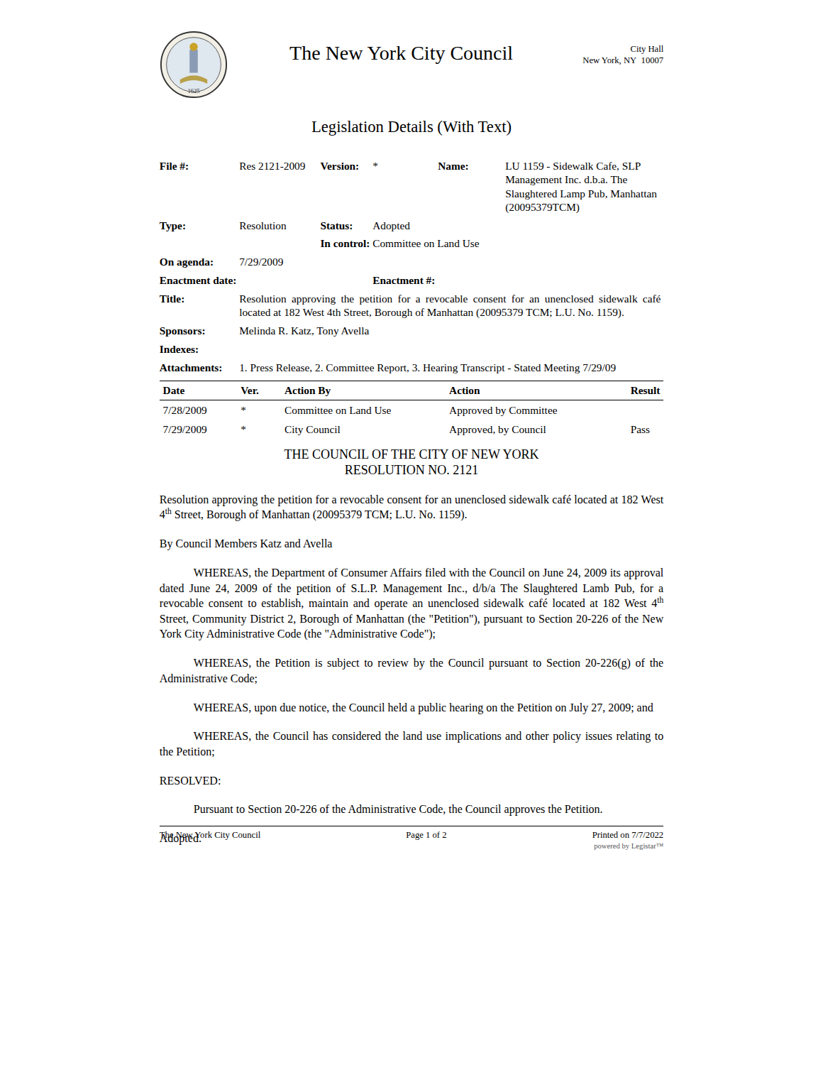The New York City Council
City Hall
New York, NY 10007
Legislation Details (With Text)
| File #: | Res 2121-2009 | Version: | * | Name: | LU 1159 - Sidewalk Cafe, SLP Management Inc. d.b.a. The Slaughtered Lamp Pub, Manhattan (20095379TCM) |
| Type: | Resolution | Status: | Adopted |
| | | In control: | Committee on Land Use |
| On agenda: | 7/29/2009 |
| Enactment date: | | Enactment #: | |
| Title: | Resolution approving the petition for a revocable consent for an unenclosed sidewalk café located at 182 West 4th Street, Borough of Manhattan (20095379 TCM; L.U. No. 1159). |
| Sponsors: | Melinda R. Katz, Tony Avella |
| Indexes: | |
| Attachments: | 1. Press Release, 2. Committee Report, 3. Hearing Transcript - Stated Meeting 7/29/09 |
| Date | Ver. | Action By | Action | Result |
| --- | --- | --- | --- | --- |
| 7/28/2009 | * | Committee on Land Use | Approved by Committee | |
| 7/29/2009 | * | City Council | Approved, by Council | Pass |
THE COUNCIL OF THE CITY OF NEW YORK
RESOLUTION NO. 2121
Resolution approving the petition for a revocable consent for an unenclosed sidewalk café located at 182 West 4th Street, Borough of Manhattan (20095379 TCM; L.U. No. 1159).
By Council Members Katz and Avella
WHEREAS, the Department of Consumer Affairs filed with the Council on June 24, 2009 its approval dated June 24, 2009 of the petition of S.L.P. Management Inc., d/b/a The Slaughtered Lamb Pub, for a revocable consent to establish, maintain and operate an unenclosed sidewalk café located at 182 West 4th Street, Community District 2, Borough of Manhattan (the "Petition"), pursuant to Section 20-226 of the New York City Administrative Code (the "Administrative Code");
WHEREAS, the Petition is subject to review by the Council pursuant to Section 20-226(g) of the Administrative Code;
WHEREAS, upon due notice, the Council held a public hearing on the Petition on July 27, 2009; and
WHEREAS, the Council has considered the land use implications and other policy issues relating to the Petition;
RESOLVED:
Pursuant to Section 20-226 of the Administrative Code, the Council approves the Petition.
Adopted.
The New York City Council
Page 1 of 2
Printed on 7/7/2022
powered by Legistar™